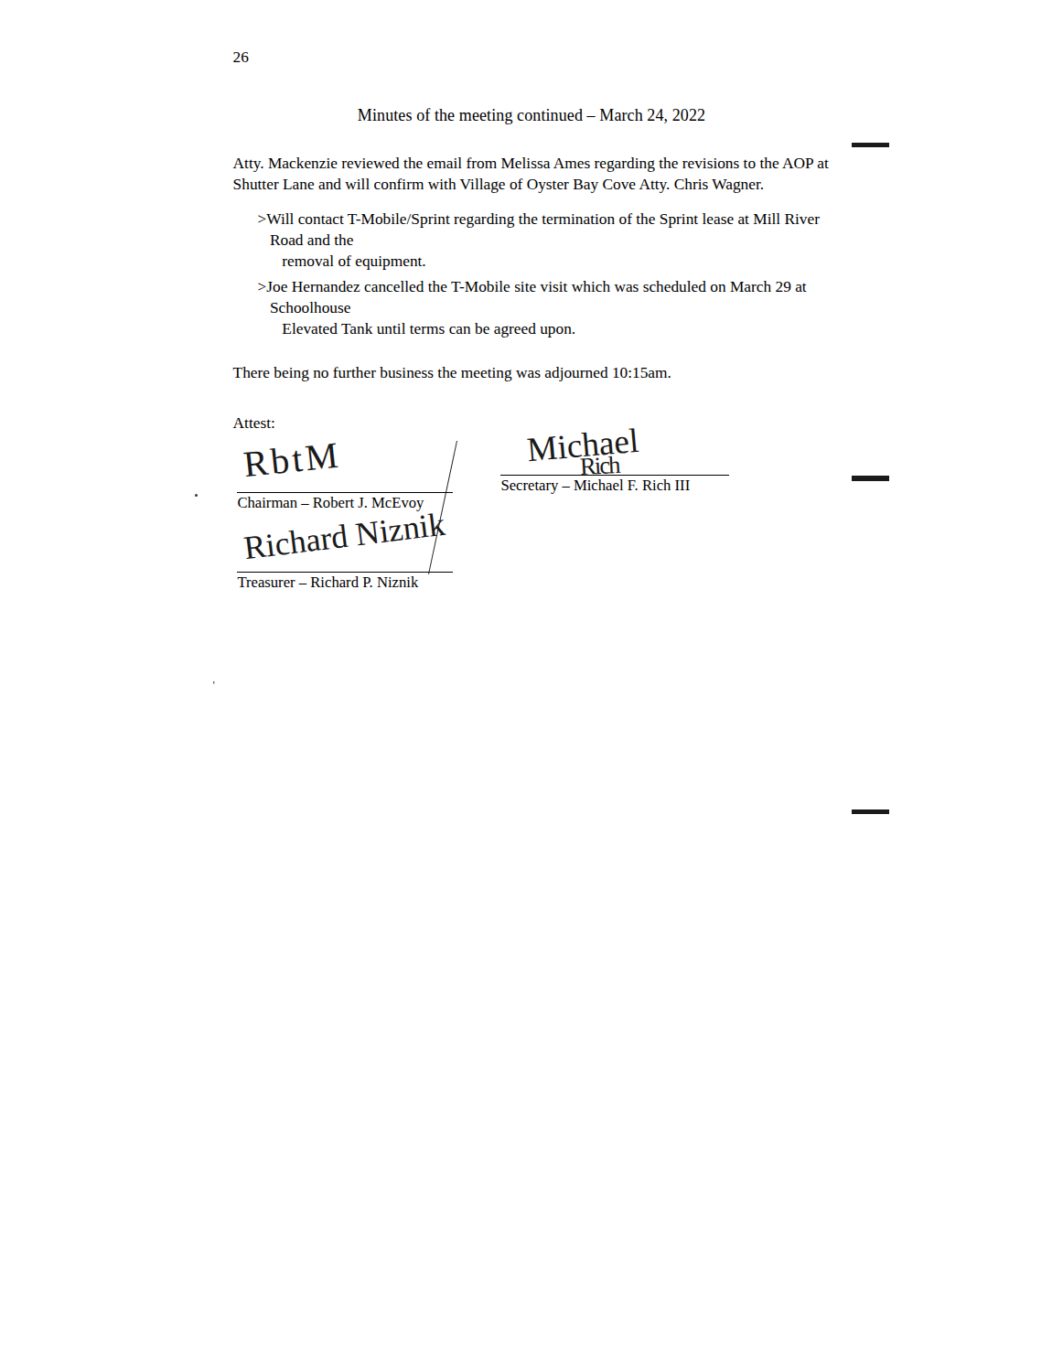26
Minutes of the meeting continued – March 24, 2022
Atty. Mackenzie reviewed the email from Melissa Ames regarding the revisions to the AOP at Shutter Lane and will confirm with Village of Oyster Bay Cove Atty. Chris Wagner.
>Will contact T-Mobile/Sprint regarding the termination of the Sprint lease at Mill River Road and the removal of equipment.
>Joe Hernandez cancelled the T-Mobile site visit which was scheduled on March 29 at Schoolhouse Elevated Tank until terms can be agreed upon.
There being no further business the meeting was adjourned 10:15am.
Attest:
Chairman – Robert J. McEvoy
R b t M
Treasurer – Richard P. Niznik
Richard Niznik
Secretary – Michael F. Rich III
Michael
Rich
'